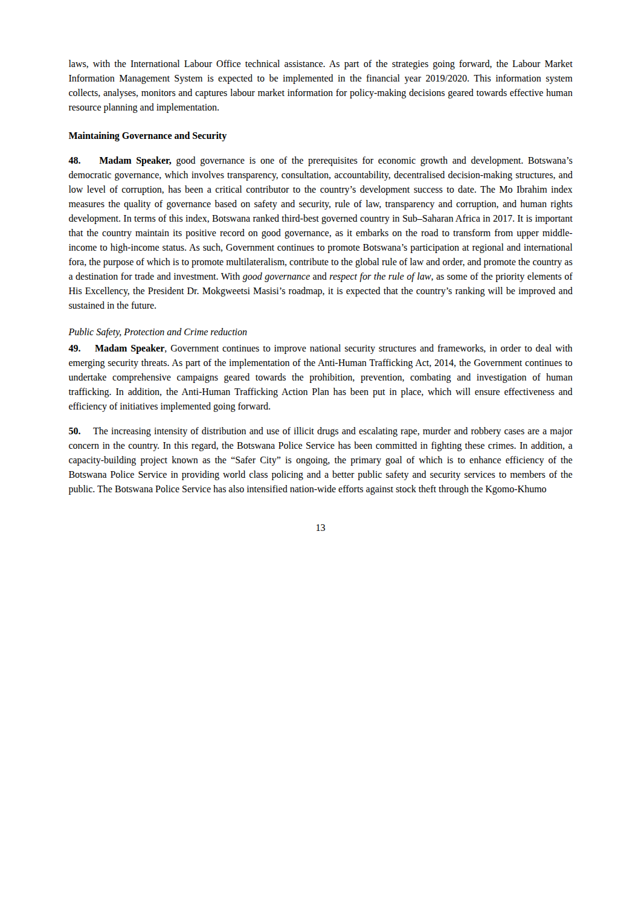laws, with the International Labour Office technical assistance. As part of the strategies going forward, the Labour Market Information Management System is expected to be implemented in the financial year 2019/2020. This information system collects, analyses, monitors and captures labour market information for policy-making decisions geared towards effective human resource planning and implementation.
Maintaining Governance and Security
48. Madam Speaker, good governance is one of the prerequisites for economic growth and development. Botswana’s democratic governance, which involves transparency, consultation, accountability, decentralised decision-making structures, and low level of corruption, has been a critical contributor to the country’s development success to date. The Mo Ibrahim index measures the quality of governance based on safety and security, rule of law, transparency and corruption, and human rights development. In terms of this index, Botswana ranked third-best governed country in Sub–Saharan Africa in 2017. It is important that the country maintain its positive record on good governance, as it embarks on the road to transform from upper middle-income to high-income status. As such, Government continues to promote Botswana’s participation at regional and international fora, the purpose of which is to promote multilateralism, contribute to the global rule of law and order, and promote the country as a destination for trade and investment. With good governance and respect for the rule of law, as some of the priority elements of His Excellency, the President Dr. Mokgweetsi Masisi’s roadmap, it is expected that the country’s ranking will be improved and sustained in the future.
Public Safety, Protection and Crime reduction
49. Madam Speaker, Government continues to improve national security structures and frameworks, in order to deal with emerging security threats. As part of the implementation of the Anti-Human Trafficking Act, 2014, the Government continues to undertake comprehensive campaigns geared towards the prohibition, prevention, combating and investigation of human trafficking. In addition, the Anti-Human Trafficking Action Plan has been put in place, which will ensure effectiveness and efficiency of initiatives implemented going forward.
50. The increasing intensity of distribution and use of illicit drugs and escalating rape, murder and robbery cases are a major concern in the country. In this regard, the Botswana Police Service has been committed in fighting these crimes. In addition, a capacity-building project known as the “Safer City” is ongoing, the primary goal of which is to enhance efficiency of the Botswana Police Service in providing world class policing and a better public safety and security services to members of the public. The Botswana Police Service has also intensified nation-wide efforts against stock theft through the Kgomo-Khumo
13